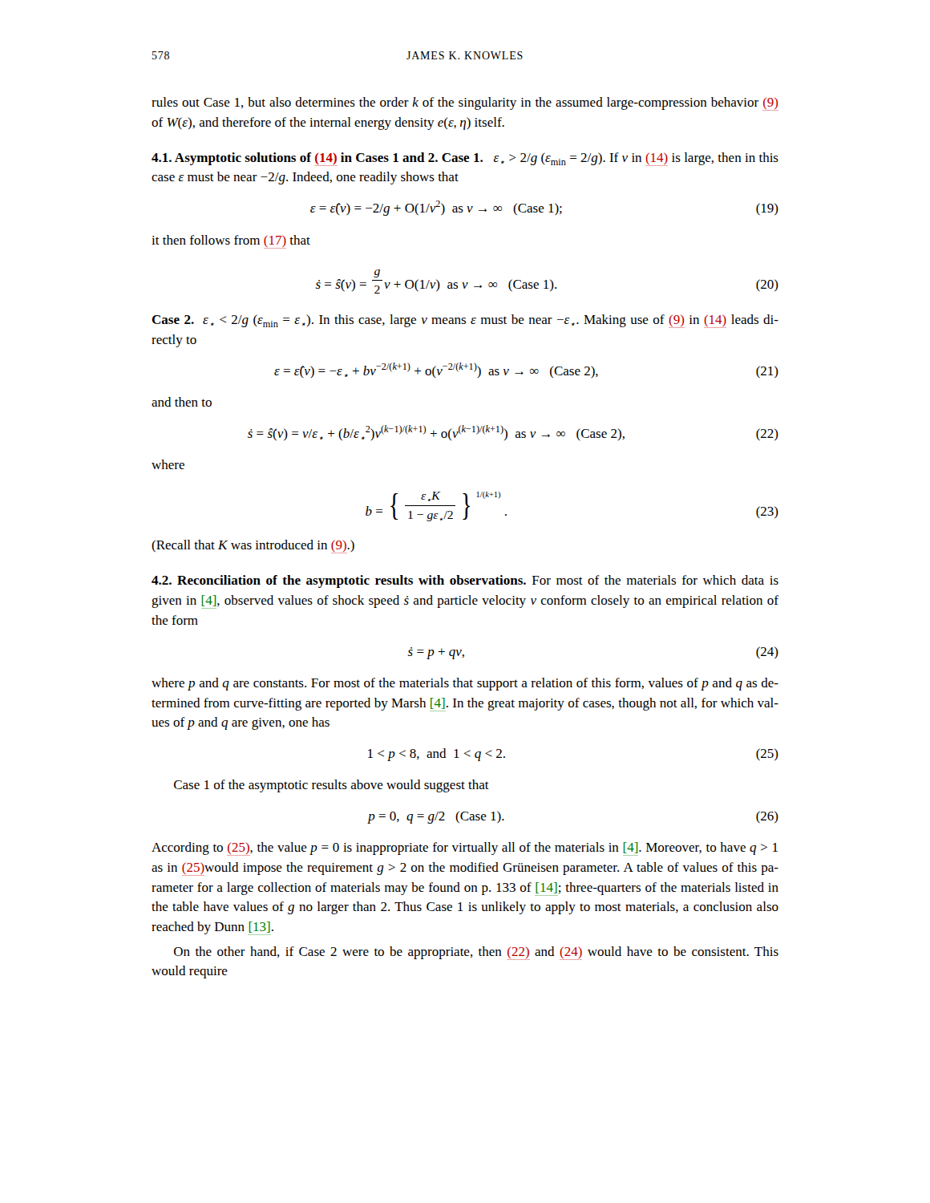578 James K. Knowles 578
rules out Case 1, but also determines the order k of the singularity in the assumed large-compression behavior (9) of W(ε), and therefore of the internal energy density e(ε, η) itself.
4.1. Asymptotic solutions of (14) in Cases 1 and 2. Case 1.
ε⋆ > 2/g (εmin = 2/g). If v in (14) is large, then in this case ε must be near −2/g. Indeed, one readily shows that
ε = ε̂(v) = −2/g + O(1/v2) as v → ∞ (Case 1); (19)
it then follows from (17) that
ṡ = ŝ̇(v) = g 2 v + O(1/v) as v → ∞ (Case 1). (20)
Case 2. ε⋆ < 2/g (εmin = ε⋆). In this case, large v means ε must be near −ε⋆. Making use of (9) in (14) leads directly to
ε = ε̂(v) = −ε⋆ + bv−2/(k+1) + o(v−2/(k+1)) as v → ∞ (Case 2), (21)
and then to
ṡ = ŝ̇(v) = v/ε⋆ + (b/ε⋆2)v(k−1)/(k+1) + o(v(k−1)/(k+1)) as v → ∞ (Case 2), (22)
where
b = { ε⋆K 1 − gε⋆/2 } 1/(k+1) . (23)
(Recall that K was introduced in (9).)
4.2. Reconciliation of the asymptotic results with observations.
For most of the materials for which data is given in [4], observed values of shock speed ṡ and particle velocity v conform closely to an empirical relation of the form
ṡ = p + qv, (24)
where p and q are constants. For most of the materials that support a relation of this form, values of p and q as determined from curve-fitting are reported by Marsh [4]. In the great majority of cases, though not all, for which values of p and q are given, one has
1 < p < 8, and 1 < q < 2. (25)
Case 1 of the asymptotic results above would suggest that
p = 0, q = g/2 (Case 1). (26)
According to (25), the value p = 0 is inappropriate for virtually all of the materials in [4]. Moreover, to have q > 1 as in (25) would impose the requirement g > 2 on the modified Grüneisen parameter. A table of values of this parameter for a large collection of materials may be found on p. 133 of [14]; three-quarters of the materials listed in the table have values of g no larger than 2. Thus Case 1 is unlikely to apply to most materials, a conclusion also reached by Dunn [13].
On the other hand, if Case 2 were to be appropriate, then (22) and (24) would have to be consistent. This would require